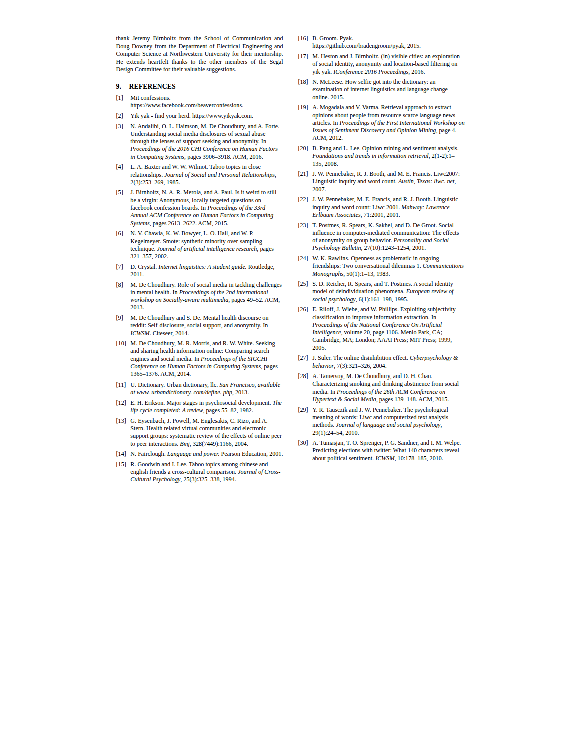thank Jeremy Birnholtz from the School of Communication and Doug Downey from the Department of Electrical Engineering and Computer Science at Northwestern University for their mentorship. He extends heartfelt thanks to the other members of the Segal Design Committee for their valuable suggestions.
9. REFERENCES
Mit confessions.
https://www.facebook.com/beaverconfessions.
Yik yak - find your herd. https://www.yikyak.com.
N. Andalibi, O. L. Haimson, M. De Choudhury, and A. Forte. Understanding social media disclosures of sexual abuse through the lenses of support seeking and anonymity. In Proceedings of the 2016 CHI Conference on Human Factors in Computing Systems, pages 3906–3918. ACM, 2016.
L. A. Baxter and W. W. Wilmot. Taboo topics in close relationships. Journal of Social and Personal Relationships, 2(3):253–269, 1985.
J. Birnholtz, N. A. R. Merola, and A. Paul. Is it weird to still be a virgin: Anonymous, locally targeted questions on facebook confession boards. In Proceedings of the 33rd Annual ACM Conference on Human Factors in Computing Systems, pages 2613–2622. ACM, 2015.
N. V. Chawla, K. W. Bowyer, L. O. Hall, and W. P. Kegelmeyer. Smote: synthetic minority over-sampling technique. Journal of artificial intelligence research, pages 321–357, 2002.
D. Crystal. Internet linguistics: A student guide. Routledge, 2011.
M. De Choudhury. Role of social media in tackling challenges in mental health. In Proceedings of the 2nd international workshop on Socially-aware multimedia, pages 49–52. ACM, 2013.
M. De Choudhury and S. De. Mental health discourse on reddit: Self-disclosure, social support, and anonymity. In ICWSM. Citeseer, 2014.
M. De Choudhury, M. R. Morris, and R. W. White. Seeking and sharing health information online: Comparing search engines and social media. In Proceedings of the SIGCHI Conference on Human Factors in Computing Systems, pages 1365–1376. ACM, 2014.
U. Dictionary. Urban dictionary, llc. San Francisco, available at www. urbandictionary. com/define. php, 2013.
E. H. Erikson. Major stages in psychosocial development. The life cycle completed: A review, pages 55–82, 1982.
G. Eysenbach, J. Powell, M. Englesakis, C. Rizo, and A. Stern. Health related virtual communities and electronic support groups: systematic review of the effects of online peer to peer interactions. Bmj, 328(7449):1166, 2004.
N. Fairclough. Language and power. Pearson Education, 2001.
R. Goodwin and I. Lee. Taboo topics among chinese and english friends a cross-cultural comparison. Journal of Cross-Cultural Psychology, 25(3):325–338, 1994.
B. Groom. Pyak.
https://github.com/bradengroom/pyak, 2015.
M. Heston and J. Birnholtz. (in) visible cities: an exploration of social identity, anonymity and location-based filtering on yik yak. IConference 2016 Proceedings, 2016.
N. McLeese. How selfie got into the dictionary: an examination of internet linguistics and language change online. 2015.
A. Mogadala and V. Varma. Retrieval approach to extract opinions about people from resource scarce language news articles. In Proceedings of the First International Workshop on Issues of Sentiment Discovery and Opinion Mining, page 4. ACM, 2012.
B. Pang and L. Lee. Opinion mining and sentiment analysis. Foundations and trends in information retrieval, 2(1-2):1–135, 2008.
J. W. Pennebaker, R. J. Booth, and M. E. Francis. Liwc2007: Linguistic inquiry and word count. Austin, Texas: liwc. net, 2007.
J. W. Pennebaker, M. E. Francis, and R. J. Booth. Linguistic inquiry and word count: Liwc 2001. Mahway: Lawrence Erlbaum Associates, 71:2001, 2001.
T. Postmes, R. Spears, K. Sakhel, and D. De Groot. Social influence in computer-mediated communication: The effects of anonymity on group behavior. Personality and Social Psychology Bulletin, 27(10):1243–1254, 2001.
W. K. Rawlins. Openness as problematic in ongoing friendships: Two conversational dilemmas 1. Communications Monographs, 50(1):1–13, 1983.
S. D. Reicher, R. Spears, and T. Postmes. A social identity model of deindividuation phenomena. European review of social psychology, 6(1):161–198, 1995.
E. Riloff, J. Wiebe, and W. Phillips. Exploiting subjectivity classification to improve information extraction. In Proceedings of the National Conference On Artificial Intelligence, volume 20, page 1106. Menlo Park, CA; Cambridge, MA; London; AAAI Press; MIT Press; 1999, 2005.
J. Suler. The online disinhibition effect. Cyberpsychology & behavior, 7(3):321–326, 2004.
A. Tamersoy, M. De Choudhury, and D. H. Chau. Characterizing smoking and drinking abstinence from social media. In Proceedings of the 26th ACM Conference on Hypertext & Social Media, pages 139–148. ACM, 2015.
Y. R. Tausczik and J. W. Pennebaker. The psychological meaning of words: Liwc and computerized text analysis methods. Journal of language and social psychology, 29(1):24–54, 2010.
A. Tumasjan, T. O. Sprenger, P. G. Sandner, and I. M. Welpe. Predicting elections with twitter: What 140 characters reveal about political sentiment. ICWSM, 10:178–185, 2010.